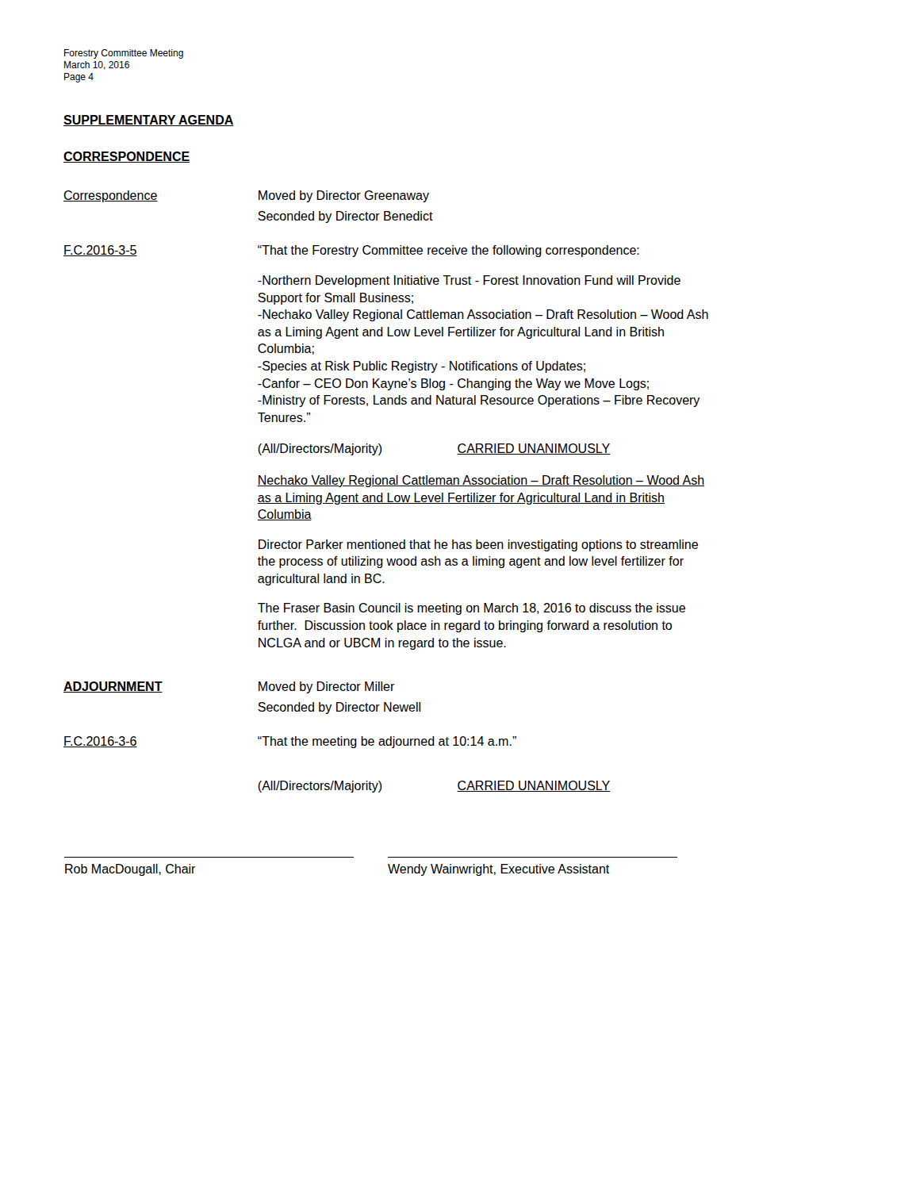Forestry Committee Meeting
March 10, 2016
Page 4
SUPPLEMENTARY AGENDA
CORRESPONDENCE
| Correspondence | Moved by Director Greenaway Seconded by Director Benedict |
| F.C.2016-3-5 | “That the Forestry Committee receive the following correspondence: -Northern Development Initiative Trust - Forest Innovation Fund will Provide Support for Small Business; -Nechako Valley Regional Cattleman Association – Draft Resolution – Wood Ash as a Liming Agent and Low Level Fertilizer for Agricultural Land in British Columbia; -Species at Risk Public Registry - Notifications of Updates; -Canfor – CEO Don Kayne’s Blog - Changing the Way we Move Logs; -Ministry of Forests, Lands and Natural Resource Operations – Fibre Recovery Tenures.” |
| | (All/Directors/Majority) CARRIED UNANIMOUSLY |
| | Nechako Valley Regional Cattleman Association – Draft Resolution – Wood Ash as a Liming Agent and Low Level Fertilizer for Agricultural Land in British Columbia Director Parker mentioned that he has been investigating options to streamline the process of utilizing wood ash as a liming agent and low level fertilizer for agricultural land in BC. The Fraser Basin Council is meeting on March 18, 2016 to discuss the issue further. Discussion took place in regard to bringing forward a resolution to NCLGA and or UBCM in regard to the issue. |
| ADJOURNMENT | Moved by Director Miller Seconded by Director Newell |
| F.C.2016-3-6 | “That the meeting be adjourned at 10:14 a.m.” |
| | (All/Directors/Majority) CARRIED UNANIMOUSLY |
| Rob MacDougall, Chair | Wendy Wainwright, Executive Assistant |